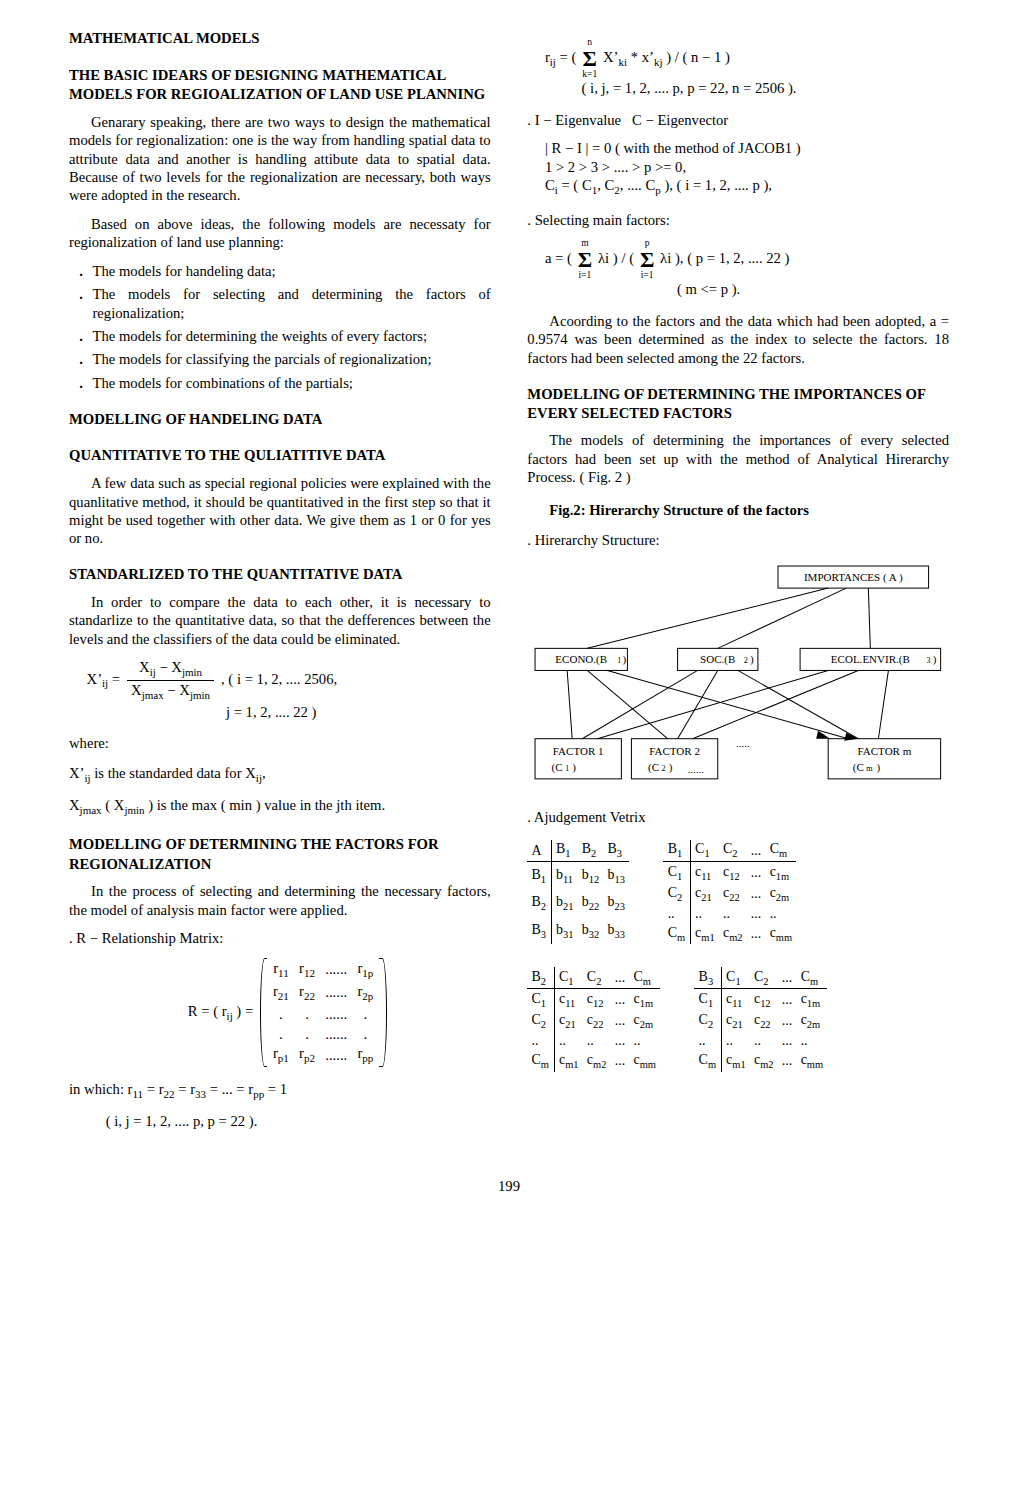Mathematical Models
The Basic Idears of Designing Mathematical Models for Regioalization of Land Use Planning
Genarary speaking, there are two ways to design the mathematical models for regionalization: one is the way from handling spatial data to attribute data and another is handling attibute data to spatial data. Because of two levels for the regionalization are necessary, both ways were adopted in the research.
Based on above ideas, the following models are necessaty for regionalization of land use planning:
The models for handeling data;
The models for selecting and determining the factors of regionalization;
The models for determining the weights of every factors;
The models for classifying the parcials of regionalization;
The models for combinations of the partials;
Modelling of Handeling Data
Quantitative to the Quliatitive Data
A few data such as special regional policies were explained with the quanlitative method, it should be quantitatived in the first step so that it might be used together with other data. We give them as 1 or 0 for yes or no.
Standarlized to the Quantitative Data
In order to compare the data to each other, it is necessary to standarlize to the quantitative data, so that the defferences between the levels and the classifiers of the data could be eliminated.
X’ij = Xij − Xjmin Xjmax − Xjmin , ( i = 1, 2, .... 2506,
j = 1, 2, .... 22 )
where:
X’ij is the standarded data for Xij,
Xjmax ( Xjmin ) is the max ( min ) value in the jth item.
Modelling of Determining the Factors for Regionalization
In the process of selecting and determining the necessary factors, the model of analysis main factor were applied.
. R − Relationship Matrix:
R = ( rij ) =
| r 11 | r 12 | ...... | r 1p |
| r 21 | r 22 | ...... | r 2p |
| . | . | ...... | . |
| . | . | ...... | . |
| r p1 | r p2 | ...... | r pp |
in which: r11 = r22 = r33 = ... = rpp = 1
( i, j = 1, 2, .... p, p = 22 ).
rij = ( n Σ k=1 X’ki * x’kj ) / ( n − 1 )
( i, j, = 1, 2, .... p, p = 22, n = 2506 ).
. I − Eigenvalue C − Eigenvector
| R − I | = 0 ( with the method of JACOB1 )
1 > 2 > 3 > .... > p >= 0,
Ci = ( C1, C2, .... Cp ), ( i = 1, 2, .... p ),
. Selecting main factors:
a = ( m Σ i=1 λi ) / ( p Σ i=1 λi ), ( p = 1, 2, .... 22 )
( m <= p ).
Acoording to the factors and the data which had been adopted, a = 0.9574 was been determined as the index to selecte the factors. 18 factors had been selected among the 22 factors.
Modelling of Determining the Importances of Every Selected Factors
The models of determining the importances of every selected factors had been set up with the method of Analytical Hirerarchy Process. ( Fig. 2 )
Fig.2: Hirerarchy Structure of the factors
. Hirerarchy Structure:
IMPORTANCES ( A ) ECONO.(B 1 ) SOC.(B 2 ) ECOL.ENVIR.(B 3 ) FACTOR 1 (C 1 ) FACTOR 2 (C 2 ) ...... FACTOR m (C m ) .....
. Ajudgement Vetrix
| A | B 1 | B 2 | B 3 |
| --- | --- | --- | --- |
| B 1 | b 11 | b 12 | b 13 |
| B 2 | b 21 | b 22 | b 23 |
| B 3 | b 31 | b 32 | b 33 |
| B 1 | C 1 | C 2 | ... | C m |
| --- | --- | --- | --- | --- |
| C 1 | c 11 | c 12 | ... | c 1m |
| C 2 | c 21 | c 22 | ... | c 2m |
| .. | .. | .. | ... | .. |
| C m | c m1 | c m2 | ... | c mm |
| B 2 | C 1 | C 2 | ... | C m |
| --- | --- | --- | --- | --- |
| C 1 | c 11 | c 12 | ... | c 1m |
| C 2 | c 21 | c 22 | ... | c 2m |
| .. | .. | .. | ... | .. |
| C m | c m1 | c m2 | ... | c mm |
| B 3 | C 1 | C 2 | ... | C m |
| --- | --- | --- | --- | --- |
| C 1 | c 11 | c 12 | ... | c 1m |
| C 2 | c 21 | c 22 | ... | c 2m |
| .. | .. | .. | ... | .. |
| C m | c m1 | c m2 | ... | c mm |
199